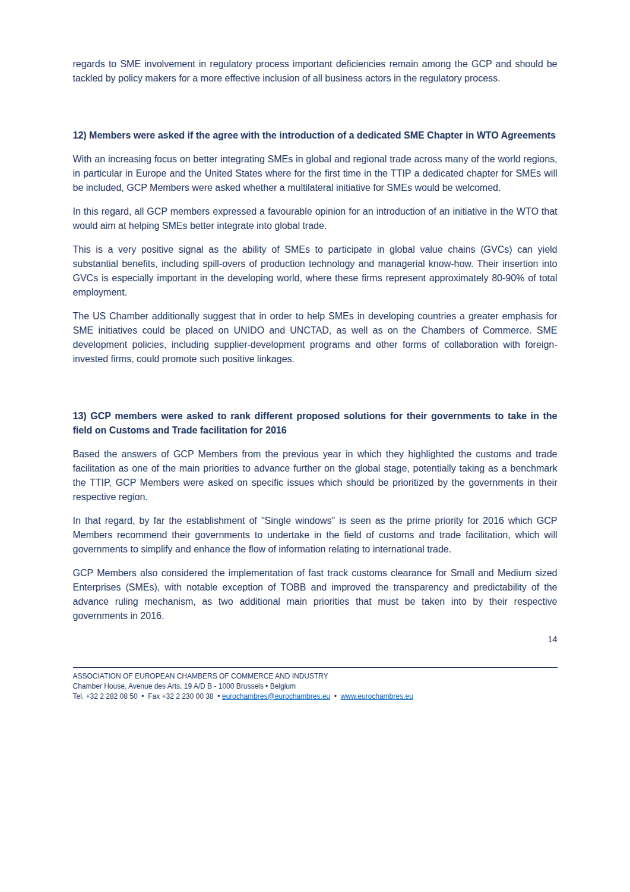regards to SME involvement in regulatory process important deficiencies remain among the GCP and should be tackled by policy makers for a more effective inclusion of all business actors in the regulatory process.
12) Members were asked if the agree with the introduction of a dedicated SME Chapter in WTO Agreements
With an increasing focus on better integrating SMEs in global and regional trade across many of the world regions, in particular in Europe and the United States where for the first time in the TTIP a dedicated chapter for SMEs will be included, GCP Members were asked whether a multilateral initiative for SMEs would be welcomed.
In this regard, all GCP members expressed a favourable opinion for an introduction of an initiative in the WTO that would aim at helping SMEs better integrate into global trade.
This is a very positive signal as the ability of SMEs to participate in global value chains (GVCs) can yield substantial benefits, including spill-overs of production technology and managerial know-how. Their insertion into GVCs is especially important in the developing world, where these firms represent approximately 80-90% of total employment.
The US Chamber additionally suggest that in order to help SMEs in developing countries a greater emphasis for SME initiatives could be placed on UNIDO and UNCTAD, as well as on the Chambers of Commerce. SME development policies, including supplier-development programs and other forms of collaboration with foreign-invested firms, could promote such positive linkages.
13) GCP members were asked to rank different proposed solutions for their governments to take in the field on Customs and Trade facilitation for 2016
Based the answers of GCP Members from the previous year in which they highlighted the customs and trade facilitation as one of the main priorities to advance further on the global stage, potentially taking as a benchmark the TTIP, GCP Members were asked on specific issues which should be prioritized by the governments in their respective region.
In that regard, by far the establishment of "Single windows" is seen as the prime priority for 2016 which GCP Members recommend their governments to undertake in the field of customs and trade facilitation, which will governments to simplify and enhance the flow of information relating to international trade.
GCP Members also considered the implementation of fast track customs clearance for Small and Medium sized Enterprises (SMEs), with notable exception of TOBB and improved the transparency and predictability of the advance ruling mechanism, as two additional main priorities that must be taken into by their respective governments in 2016.
14
ASSOCIATION OF EUROPEAN CHAMBERS OF COMMERCE AND INDUSTRY
Chamber House, Avenue des Arts, 19 A/D B - 1000 Brussels • Belgium
Tel. +32 2 282 08 50 • Fax +32 2 230 00 38 • eurochambres@eurochambres.eu • www.eurochambres.eu